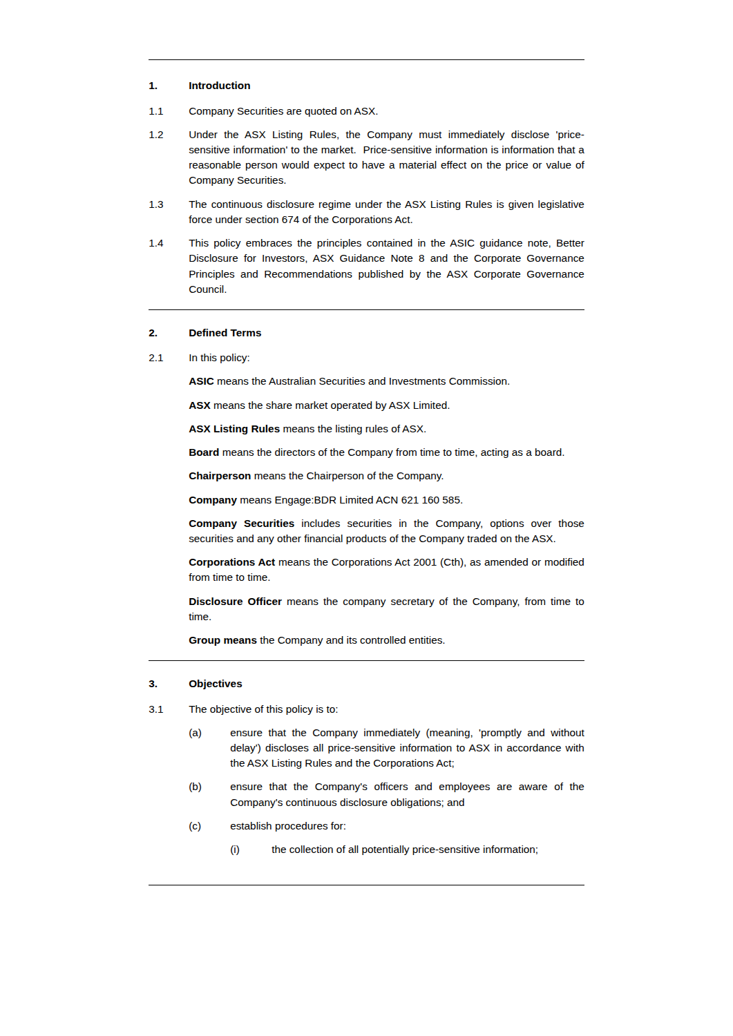1.
Introduction
1.1 Company Securities are quoted on ASX.
1.2 Under the ASX Listing Rules, the Company must immediately disclose 'price-sensitive information' to the market. Price-sensitive information is information that a reasonable person would expect to have a material effect on the price or value of Company Securities.
1.3 The continuous disclosure regime under the ASX Listing Rules is given legislative force under section 674 of the Corporations Act.
1.4 This policy embraces the principles contained in the ASIC guidance note, Better Disclosure for Investors, ASX Guidance Note 8 and the Corporate Governance Principles and Recommendations published by the ASX Corporate Governance Council.
2.
Defined Terms
2.1 In this policy:
ASIC means the Australian Securities and Investments Commission.
ASX means the share market operated by ASX Limited.
ASX Listing Rules means the listing rules of ASX.
Board means the directors of the Company from time to time, acting as a board.
Chairperson means the Chairperson of the Company.
Company means Engage:BDR Limited ACN 621 160 585.
Company Securities includes securities in the Company, options over those securities and any other financial products of the Company traded on the ASX.
Corporations Act means the Corporations Act 2001 (Cth), as amended or modified from time to time.
Disclosure Officer means the company secretary of the Company, from time to time.
Group means the Company and its controlled entities.
3.
Objectives
3.1 The objective of this policy is to:
(a) ensure that the Company immediately (meaning, 'promptly and without delay') discloses all price-sensitive information to ASX in accordance with the ASX Listing Rules and the Corporations Act;
(b) ensure that the Company's officers and employees are aware of the Company's continuous disclosure obligations; and
(c) establish procedures for:
(i) the collection of all potentially price-sensitive information;